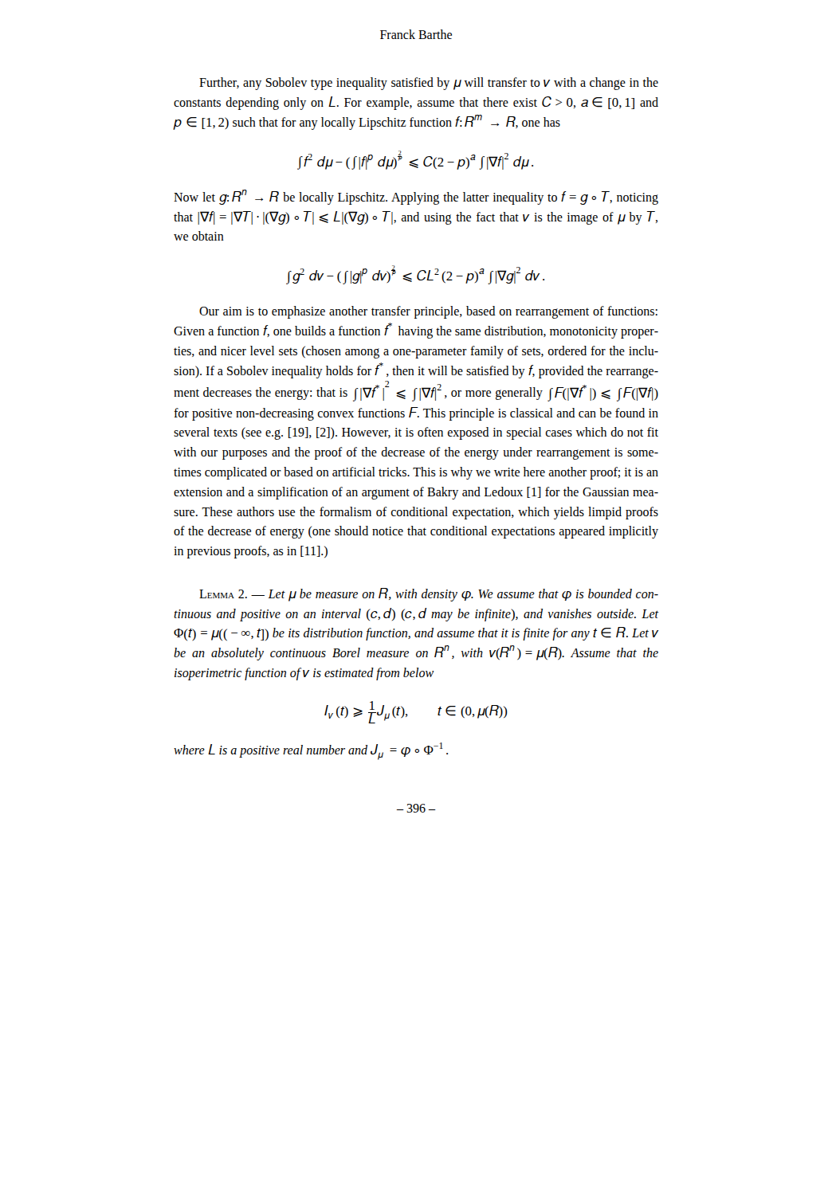Franck Barthe
Further, any Sobolev type inequality satisfied by μ will transfer to ν with a change in the constants depending only on L. For example, assume that there exist C>0, a∈[0,1] and p∈[1,2) such that for any locally Lipschitz function f:Rm→R, one has
∫f2dμ − (∫|f|pdμ) 2p ⩽ C(2−p)a ∫|∇f|2dμ.
Now let g:Rn→R be locally Lipschitz. Applying the latter inequality to f=g∘T, noticing that |∇f|=|∇T|·|(∇g)∘T|⩽L|(∇g)∘T|, and using the fact that ν is the image of μ by T, we obtain
∫g2dν − (∫|g|pdν) 2p ⩽ CL2(2−p)a ∫|∇g|2dν.
Our aim is to emphasize another transfer principle, based on rearrangement of functions: Given a function f, one builds a function f* having the same distribution, monotonicity properties, and nicer level sets (chosen among a one-parameter family of sets, ordered for the inclusion). If a Sobolev inequality holds for f*, then it will be satisfied by f, provided the rearrangement decreases the energy: that is ∫|∇f*|2⩽∫|∇f|2, or more generally ∫F(|∇f*|)⩽∫F(|∇f|) for positive non-decreasing convex functions F. This principle is classical and can be found in several texts (see e.g. [19], [2]). However, it is often exposed in special cases which do not fit with our purposes and the proof of the decrease of the energy under rearrangement is sometimes complicated or based on artificial tricks. This is why we write here another proof; it is an extension and a simplification of an argument of Bakry and Ledoux [1] for the Gaussian measure. These authors use the formalism of conditional expectation, which yields limpid proofs of the decrease of energy (one should notice that conditional expectations appeared implicitly in previous proofs, as in [11].)
Lemma 2. — Let μ be measure on R, with density φ. We assume that φ is bounded continuous and positive on an interval (c,d) (c,d may be infinite), and vanishes outside. Let Φ(t)=μ((−∞,t]) be its distribution function, and assume that it is finite for any t∈R. Let ν be an absolutely continuous Borel measure on Rn, with ν(Rn)=μ(R). Assume that the isoperimetric function of ν is estimated from below
Iν(t) ⩾ 1L Jμ(t), t∈(0,μ(R))
where L is a positive real number and Jμ=φ∘Φ−1.
– 396 –